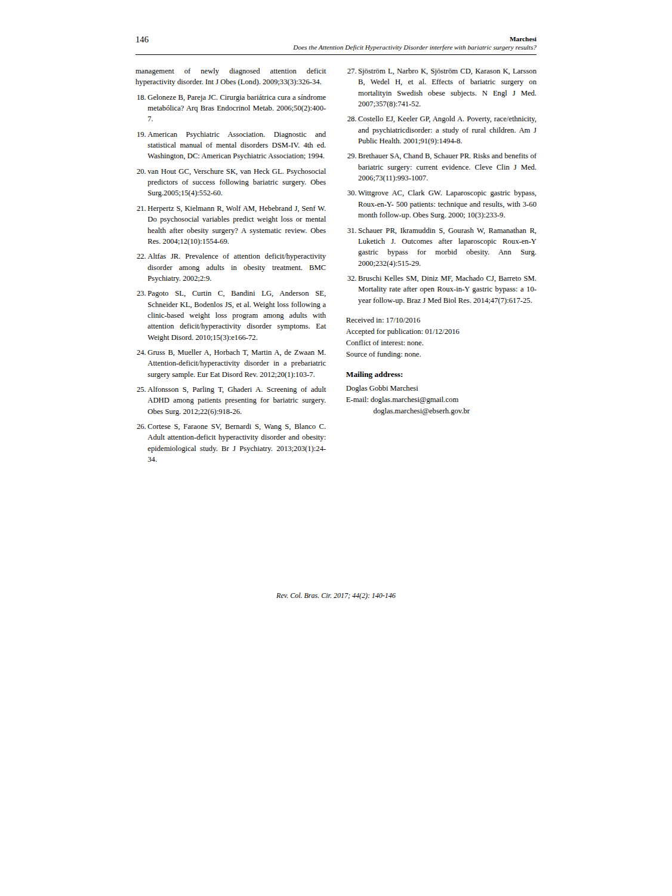146
Marchesi
Does the Attention Deficit Hyperactivity Disorder interfere with bariatric surgery results?
management of newly diagnosed attention deficit hyperactivity disorder. Int J Obes (Lond). 2009;33(3):326-34.
18. Geloneze B, Pareja JC. Cirurgia bariátrica cura a síndrome metabólica? Arq Bras Endocrinol Metab. 2006;50(2):400-7.
19. American Psychiatric Association. Diagnostic and statistical manual of mental disorders DSM-IV. 4th ed. Washington, DC: American Psychiatric Association; 1994.
20. van Hout GC, Verschure SK, van Heck GL. Psychosocial predictors of success following bariatric surgery. Obes Surg.2005;15(4):552-60.
21. Herpertz S, Kielmann R, Wolf AM, Hebebrand J, Senf W. Do psychosocial variables predict weight loss or mental health after obesity surgery? A systematic review. Obes Res. 2004;12(10):1554-69.
22. Altfas JR. Prevalence of attention deficit/hyperactivity disorder among adults in obesity treatment. BMC Psychiatry. 2002;2:9.
23. Pagoto SL, Curtin C, Bandini LG, Anderson SE, Schneider KL, Bodenlos JS, et al. Weight loss following a clinic-based weight loss program among adults with attention deficit/hyperactivity disorder symptoms. Eat Weight Disord. 2010;15(3):e166-72.
24. Gruss B, Mueller A, Horbach T, Martin A, de Zwaan M. Attention-deficit/hyperactivity disorder in a prebariatric surgery sample. Eur Eat Disord Rev. 2012;20(1):103-7.
25. Alfonsson S, Parling T, Ghaderi A. Screening of adult ADHD among patients presenting for bariatric surgery. Obes Surg. 2012;22(6):918-26.
26. Cortese S, Faraone SV, Bernardi S, Wang S, Blanco C. Adult attention-deficit hyperactivity disorder and obesity: epidemiological study. Br J Psychiatry. 2013;203(1):24-34.
27. Sjöström L, Narbro K, Sjöström CD, Karason K, Larsson B, Wedel H, et al. Effects of bariatric surgery on mortalityin Swedish obese subjects. N Engl J Med. 2007;357(8):741-52.
28. Costello EJ, Keeler GP, Angold A. Poverty, race/ethnicity, and psychiatricdisorder: a study of rural children. Am J Public Health. 2001;91(9):1494-8.
29. Brethauer SA, Chand B, Schauer PR. Risks and benefits of bariatric surgery: current evidence. Cleve Clin J Med. 2006;73(11):993-1007.
30. Wittgrove AC, Clark GW. Laparoscopic gastric bypass, Roux-en-Y- 500 patients: technique and results, with 3-60 month follow-up. Obes Surg. 2000; 10(3):233-9.
31. Schauer PR, Ikramuddin S, Gourash W, Ramanathan R, Luketich J. Outcomes after laparoscopic Roux-en-Y gastric bypass for morbid obesity. Ann Surg. 2000;232(4):515-29.
32. Bruschi Kelles SM, Diniz MF, Machado CJ, Barreto SM. Mortality rate after open Roux-in-Y gastric bypass: a 10-year follow-up. Braz J Med Biol Res. 2014;47(7):617-25.
Received in: 17/10/2016
Accepted for publication: 01/12/2016
Conflict of interest: none.
Source of funding: none.
Mailing address:
Doglas Gobbi Marchesi
E-mail: doglas.marchesi@gmail.com
doglas.marchesi@ebserh.gov.br
Rev. Col. Bras. Cir. 2017; 44(2): 140-146